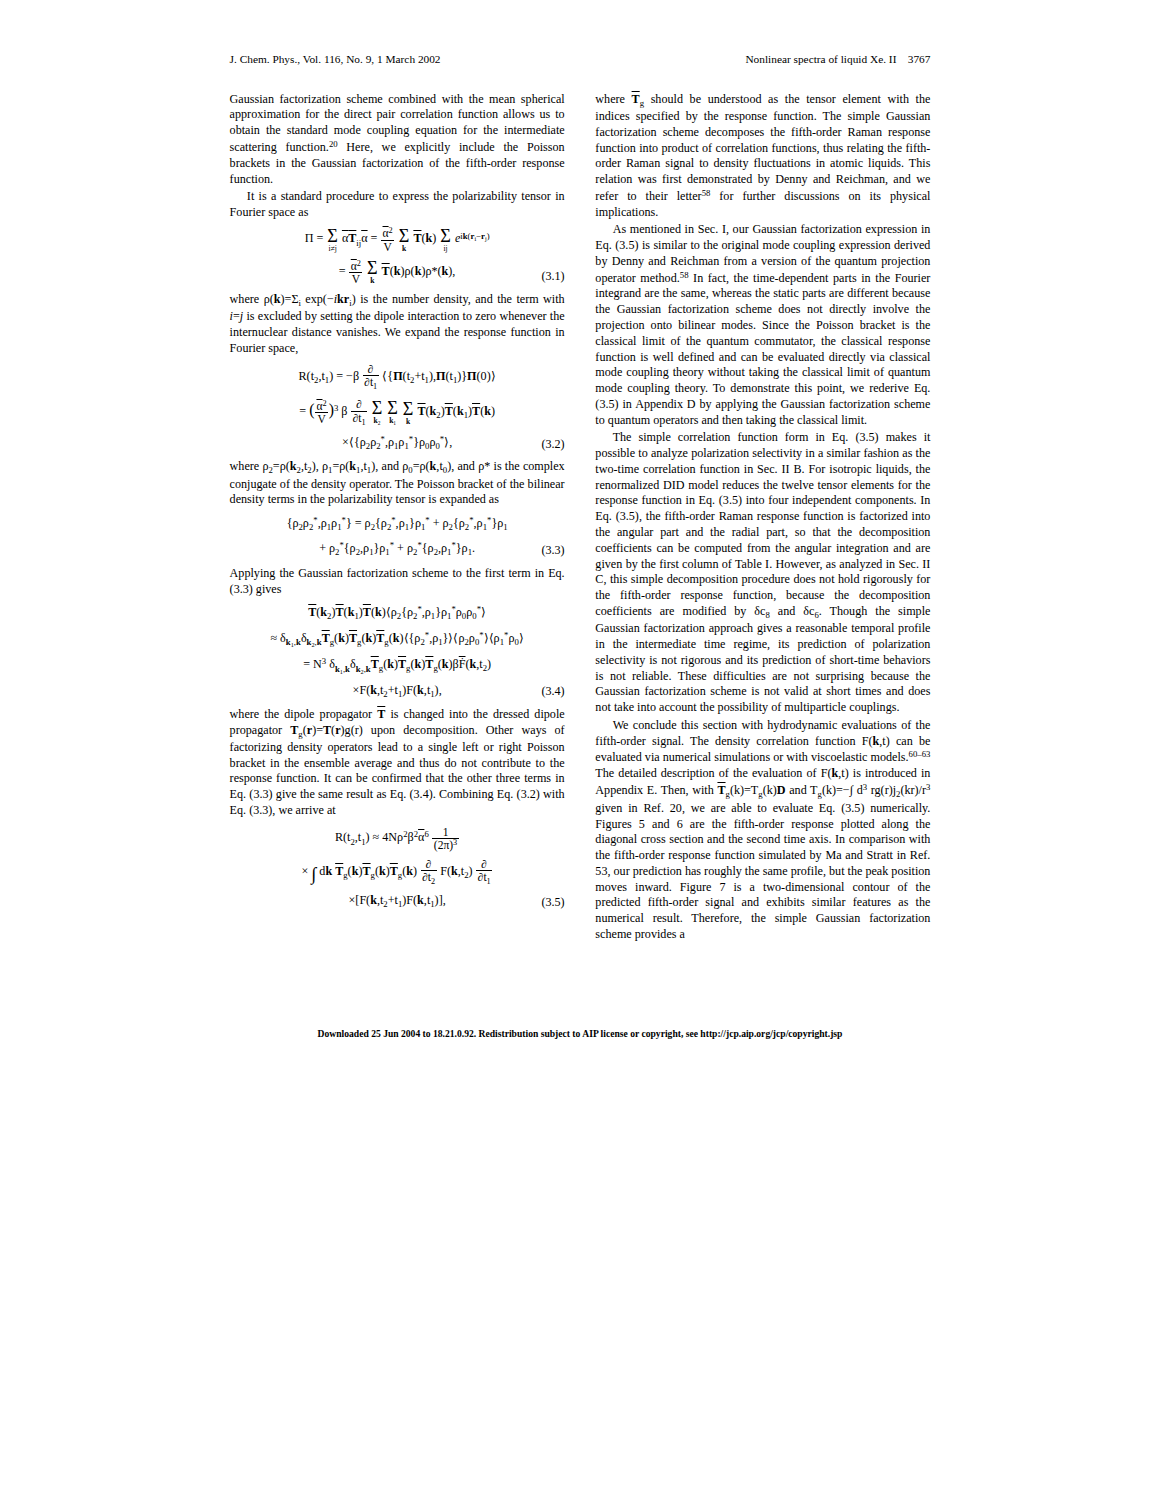J. Chem. Phys., Vol. 116, No. 9, 1 March 2002 Nonlinear spectra of liquid Xe. II 3767
Gaussian factorization scheme combined with the mean spherical approximation for the direct pair correlation function allows us to obtain the standard mode coupling equation for the intermediate scattering function.20 Here, we explicitly include the Poisson brackets in the Gaussian factorization of the fifth-order response function.
It is a standard procedure to express the polarizability tensor in Fourier space as
Π = Σi≠j αTij α = α2 V Σk T(k) Σij eik(ri−rj)
= α2 V Σk T(k)ρ(k)ρ*(k), (3.1)
where ρ(k)=Σi exp(−ikr i) is the number density, and the term with i=j is excluded by setting the dipole interaction to zero whenever the internuclear distance vanishes. We expand the response function in Fourier space,
R(t2,t1) = −β ∂∂t1 ⟨{Π(t2+t1),Π(t1)}Π(0)⟩
= (α2 V)3 β ∂∂t1 Σk 2 Σk 1 Σk T(k 2)T(k 1)T(k)
×⟨{ρ2ρ2*,ρ1ρ1*}ρ0ρ0*⟩, (3.2)
where ρ2=ρ(k 2,t2), ρ1=ρ(k 1,t1), and ρ0=ρ(k,t0), and ρ* is the complex conjugate of the density operator. The Poisson bracket of the bilinear density terms in the polarizability tensor is expanded as
{ρ2ρ2*,ρ1ρ1*} = ρ2{ρ2*,ρ1}ρ1* + ρ2{ρ2*,ρ1*}ρ1
+ ρ2*{ρ2,ρ1}ρ1* + ρ2*{ρ2,ρ1*}ρ1. (3.3)
Applying the Gaussian factorization scheme to the first term in Eq. (3.3) gives
T(k 2)T(k 1)T(k)⟨ρ2{ρ2*,ρ1}ρ1*ρ0ρ0*⟩
≈ δk 1,kδk 2,k Tg(k)Tg(k)Tg(k)⟨{ρ2*,ρ1}⟩⟨ρ2ρ0*⟩⟨ρ1*ρ0⟩
= N3 δk 1,kδk 2,k Tg(k)Tg(k)Tg(k)βḞ(k,t2)
×F(k,t2+t1)F(k,t1), (3.4)
where the dipole propagator T is changed into the dressed dipole propagator Tg(r)=T(r)g(r) upon decomposition. Other ways of factorizing density operators lead to a single left or right Poisson bracket in the ensemble average and thus do not contribute to the response function. It can be confirmed that the other three terms in Eq. (3.3) give the same result as Eq. (3.4). Combining Eq. (3.2) with Eq. (3.3), we arrive at
R(t2,t1) ≈ 4Nρ2β2α6 1(2π)3
× ∫ dk Tg(k)Tg(k)Tg(k) ∂∂t2 F(k,t2) ∂∂t1
×[F(k,t2+t1)F(k,t1)], (3.5)
where Tg should be understood as the tensor element with the indices specified by the response function. The simple Gaussian factorization scheme decomposes the fifth-order Raman response function into product of correlation functions, thus relating the fifth-order Raman signal to density fluctuations in atomic liquids. This relation was first demonstrated by Denny and Reichman, and we refer to their letter58 for further discussions on its physical implications.
As mentioned in Sec. I, our Gaussian factorization expression in Eq. (3.5) is similar to the original mode coupling expression derived by Denny and Reichman from a version of the quantum projection operator method.58 In fact, the time-dependent parts in the Fourier integrand are the same, whereas the static parts are different because the Gaussian factorization scheme does not directly involve the projection onto bilinear modes. Since the Poisson bracket is the classical limit of the quantum commutator, the classical response function is well defined and can be evaluated directly via classical mode coupling theory without taking the classical limit of quantum mode coupling theory. To demonstrate this point, we rederive Eq. (3.5) in Appendix D by applying the Gaussian factorization scheme to quantum operators and then taking the classical limit.
The simple correlation function form in Eq. (3.5) makes it possible to analyze polarization selectivity in a similar fashion as the two-time correlation function in Sec. II B. For isotropic liquids, the renormalized DID model reduces the twelve tensor elements for the response function in Eq. (3.5) into four independent components. In Eq. (3.5), the fifth-order Raman response function is factorized into the angular part and the radial part, so that the decomposition coefficients can be computed from the angular integration and are given by the first column of Table I. However, as analyzed in Sec. II C, this simple decomposition procedure does not hold rigorously for the fifth-order response function, because the decomposition coefficients are modified by δc8 and δc6. Though the simple Gaussian factorization approach gives a reasonable temporal profile in the intermediate time regime, its prediction of polarization selectivity is not rigorous and its prediction of short-time behaviors is not reliable. These difficulties are not surprising because the Gaussian factorization scheme is not valid at short times and does not take into account the possibility of multiparticle couplings.
We conclude this section with hydrodynamic evaluations of the fifth-order signal. The density correlation function F(k,t) can be evaluated via numerical simulations or with viscoelastic models.60–63 The detailed description of the evaluation of F(k,t) is introduced in Appendix E. Then, with Tg(k)=Tg(k)D and Tg(k)=−∫ d3 rg(r)j2(kr)/r3 given in Ref. 20, we are able to evaluate Eq. (3.5) numerically. Figures 5 and 6 are the fifth-order response plotted along the diagonal cross section and the second time axis. In comparison with the fifth-order response function simulated by Ma and Stratt in Ref. 53, our prediction has roughly the same profile, but the peak position moves inward. Figure 7 is a two-dimensional contour of the predicted fifth-order signal and exhibits similar features as the numerical result. Therefore, the simple Gaussian factorization scheme provides a
Downloaded 25 Jun 2004 to 18.21.0.92. Redistribution subject to AIP license or copyright, see http://jcp.aip.org/jcp/copyright.jsp